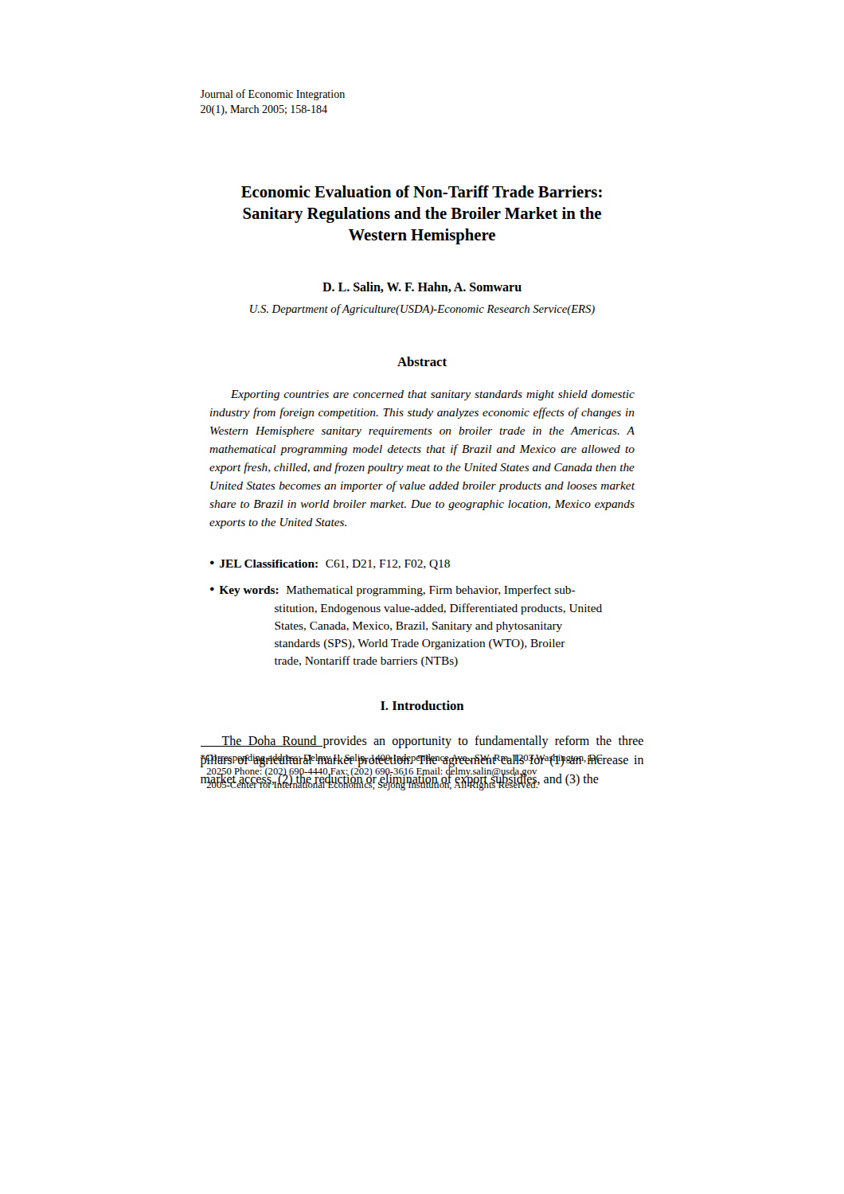Journal of Economic Integration
20(1), March 2005; 158-184
Economic Evaluation of Non-Tariff Trade Barriers:
Sanitary Regulations and the Broiler Market in the
Western Hemisphere
D. L. Salin, W. F. Hahn, A. Somwaru
U.S. Department of Agriculture(USDA)-Economic Research Service(ERS)
Abstract
Exporting countries are concerned that sanitary standards might shield domestic industry from foreign competition. This study analyzes economic effects of changes in Western Hemisphere sanitary requirements on broiler trade in the Americas. A mathematical programming model detects that if Brazil and Mexico are allowed to export fresh, chilled, and frozen poultry meat to the United States and Canada then the United States becomes an importer of value added broiler products and looses market share to Brazil in world broiler market. Due to geographic location, Mexico expands exports to the United States.
● JEL Classification: C61, D21, F12, F02, Q18
● Key words: Mathematical programming, Firm behavior, Imperfect sub-
stitution, Endogenous value-added, Differentiated products, United
States, Canada, Mexico, Brazil, Sanitary and phytosanitary
standards (SPS), World Trade Organization (WTO), Broiler
trade, Nontariff trade barriers (NTBs)
I. Introduction
The Doha Round provides an opportunity to fundamentally reform the three pillars of agricultural market protection. The agreement calls for (1) an increase in market access, (2) the reduction or elimination of export subsidies, and (3) the
*Corresponding address: Delmy L. Salin, 1400 Independence Ave., SW, Rm. 1203 Washington, DC
20250 Phone: (202) 690-4440 Fax: (202) 690-3616 Email: delmy.salin@usda.gov
2005-Center for International Economics, Sejong Institution, All Rights Reserved.